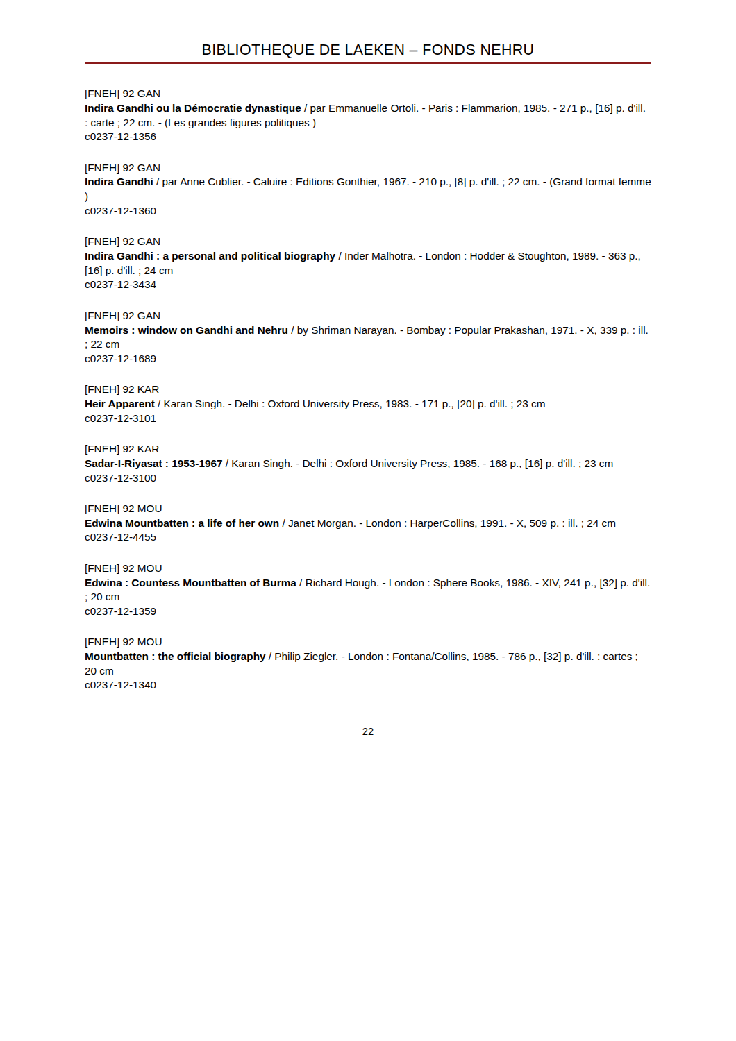BIBLIOTHEQUE DE LAEKEN – FONDS NEHRU
[FNEH] 92 GAN
Indira Gandhi ou la Démocratie dynastique / par Emmanuelle Ortoli. - Paris : Flammarion, 1985. - 271 p., [16] p. d'ill. : carte ; 22 cm. - (Les grandes figures politiques )
c0237-12-1356
[FNEH] 92 GAN
Indira Gandhi / par Anne Cublier. - Caluire : Editions Gonthier, 1967. - 210 p., [8] p. d'ill. ; 22 cm. - (Grand format femme )
c0237-12-1360
[FNEH] 92 GAN
Indira Gandhi : a personal and political biography / Inder Malhotra. - London : Hodder & Stoughton, 1989. - 363 p., [16] p. d'ill. ; 24 cm
c0237-12-3434
[FNEH] 92 GAN
Memoirs : window on Gandhi and Nehru / by Shriman Narayan. - Bombay : Popular Prakashan, 1971. - X, 339 p. : ill. ; 22 cm
c0237-12-1689
[FNEH] 92 KAR
Heir Apparent / Karan Singh. - Delhi : Oxford University Press, 1983. - 171 p., [20] p. d'ill. ; 23 cm
c0237-12-3101
[FNEH] 92 KAR
Sadar-I-Riyasat : 1953-1967 / Karan Singh. - Delhi : Oxford University Press, 1985. - 168 p., [16] p. d'ill. ; 23 cm
c0237-12-3100
[FNEH] 92 MOU
Edwina Mountbatten : a life of her own / Janet Morgan. - London : HarperCollins, 1991. - X, 509 p. : ill. ; 24 cm
c0237-12-4455
[FNEH] 92 MOU
Edwina : Countess Mountbatten of Burma / Richard Hough. - London : Sphere Books, 1986. - XIV, 241 p., [32] p. d'ill. ; 20 cm
c0237-12-1359
[FNEH] 92 MOU
Mountbatten : the official biography / Philip Ziegler. - London : Fontana/Collins, 1985. - 786 p., [32] p. d'ill. : cartes ; 20 cm
c0237-12-1340
22